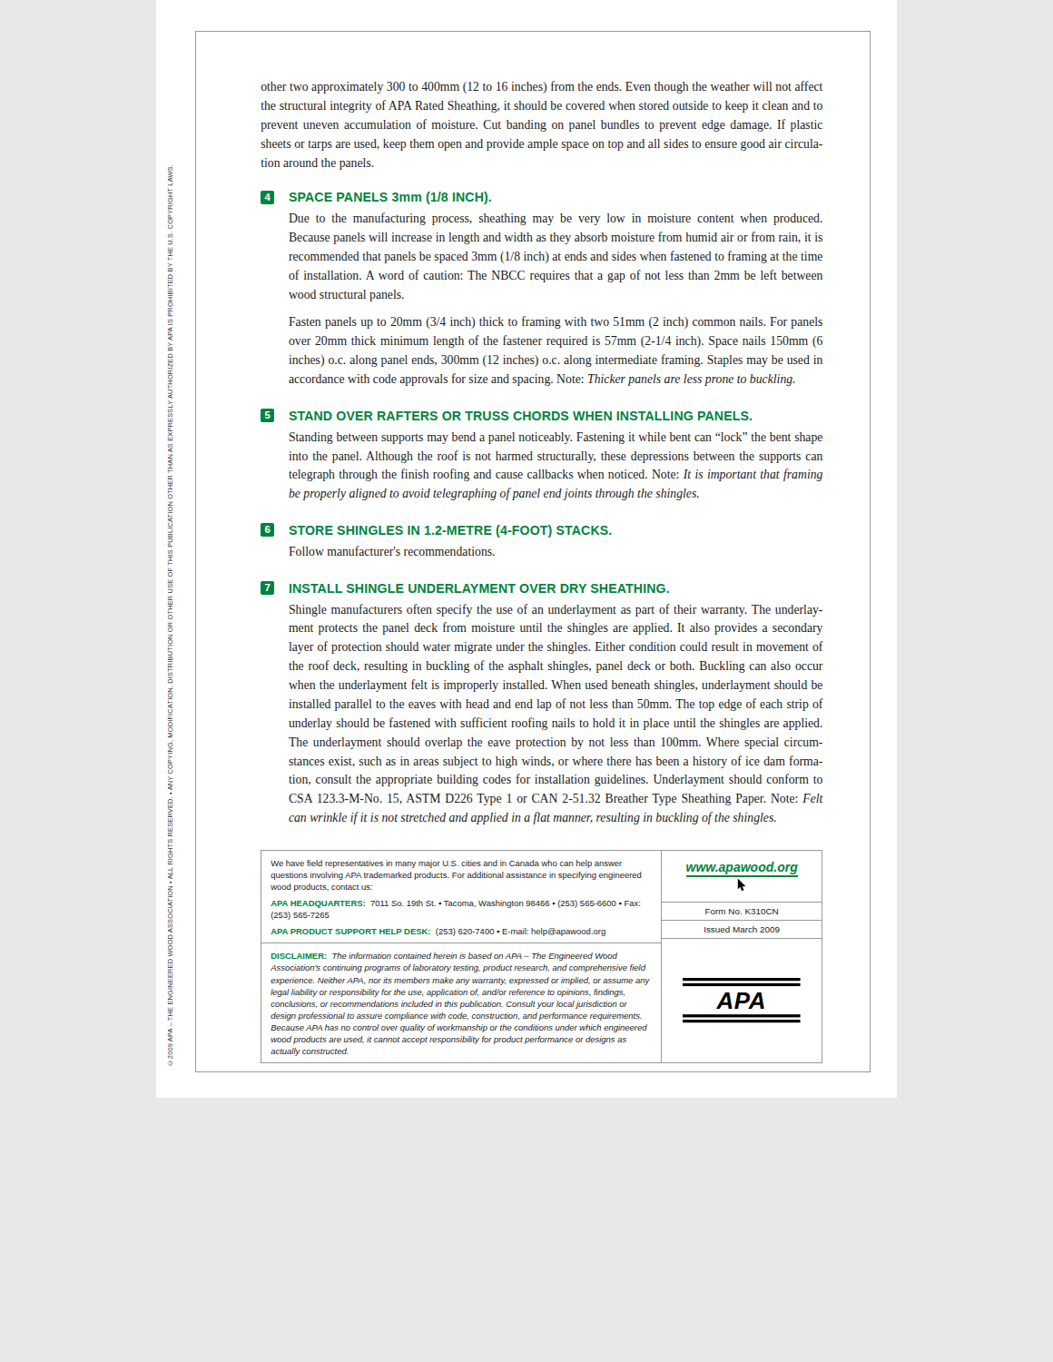©2009 APA – THE ENGINEERED WOOD ASSOCIATION • ALL RIGHTS RESERVED. • ANY COPYING, MODIFICATION, DISTRIBUTION OR OTHER USE OF THIS PUBLICATION OTHER THAN AS EXPRESSLY AUTHORIZED BY APA IS PROHIBITED BY THE U.S. COPYRIGHT LAWS.
other two approximately 300 to 400mm (12 to 16 inches) from the ends. Even though the weather will not affect the structural integrity of APA Rated Sheathing, it should be covered when stored outside to keep it clean and to prevent uneven accumulation of moisture. Cut banding on panel bundles to prevent edge damage. If plastic sheets or tarps are used, keep them open and provide ample space on top and all sides to ensure good air circulation around the panels.
4
SPACE PANELS 3mm (1/8 INCH).
Due to the manufacturing process, sheathing may be very low in moisture content when produced. Because panels will increase in length and width as they absorb moisture from humid air or from rain, it is recommended that panels be spaced 3mm (1/8 inch) at ends and sides when fastened to framing at the time of installation. A word of caution: The NBCC requires that a gap of not less than 2mm be left between wood structural panels.
Fasten panels up to 20mm (3/4 inch) thick to framing with two 51mm (2 inch) common nails. For panels over 20mm thick minimum length of the fastener required is 57mm (2-1/4 inch). Space nails 150mm (6 inches) o.c. along panel ends, 300mm (12 inches) o.c. along intermediate framing. Staples may be used in accordance with code approvals for size and spacing. Note: Thicker panels are less prone to buckling.
5
STAND OVER RAFTERS OR TRUSS CHORDS WHEN INSTALLING PANELS.
Standing between supports may bend a panel noticeably. Fastening it while bent can “lock” the bent shape into the panel. Although the roof is not harmed structurally, these depressions between the supports can telegraph through the finish roofing and cause callbacks when noticed. Note: It is important that framing be properly aligned to avoid telegraphing of panel end joints through the shingles.
6
STORE SHINGLES IN 1.2-METRE (4-FOOT) STACKS.
Follow manufacturer's recommendations.
7
INSTALL SHINGLE UNDERLAYMENT OVER DRY SHEATHING.
Shingle manufacturers often specify the use of an underlayment as part of their warranty. The underlayment protects the panel deck from moisture until the shingles are applied. It also provides a secondary layer of protection should water migrate under the shingles. Either condition could result in movement of the roof deck, resulting in buckling of the asphalt shingles, panel deck or both. Buckling can also occur when the underlayment felt is improperly installed. When used beneath shingles, underlayment should be installed parallel to the eaves with head and end lap of not less than 50mm. The top edge of each strip of underlay should be fastened with sufficient roofing nails to hold it in place until the shingles are applied. The underlayment should overlap the eave protection by not less than 100mm. Where special circumstances exist, such as in areas subject to high winds, or where there has been a history of ice dam formation, consult the appropriate building codes for installation guidelines. Underlayment should conform to CSA 123.3-M-No. 15, ASTM D226 Type 1 or CAN 2-51.32 Breather Type Sheathing Paper. Note: Felt can wrinkle if it is not stretched and applied in a flat manner, resulting in buckling of the shingles.
We have field representatives in many major U.S. cities and in Canada who can help answer questions involving APA trademarked products. For additional assistance in specifying engineered wood products, contact us:
APA HEADQUARTERS: 7011 So. 19th St. ▪ Tacoma, Washington 98466 ▪ (253) 565-6600 ▪ Fax: (253) 565-7265
APA PRODUCT SUPPORT HELP DESK: (253) 620-7400 ▪ E-mail: help@apawood.org
DISCLAIMER: The information contained herein is based on APA – The Engineered Wood Association's continuing programs of laboratory testing, product research, and comprehensive field experience. Neither APA, nor its members make any warranty, expressed or implied, or assume any legal liability or responsibility for the use, application of, and/or reference to opinions, findings, conclusions, or recommendations included in this publication. Consult your local jurisdiction or design professional to assure compliance with code, construction, and performance requirements. Because APA has no control over quality of workmanship or the conditions under which engineered wood products are used, it cannot accept responsibility for product performance or designs as actually constructed.
www.apawood.org
Form No. K310CN
Issued March 2009
APA